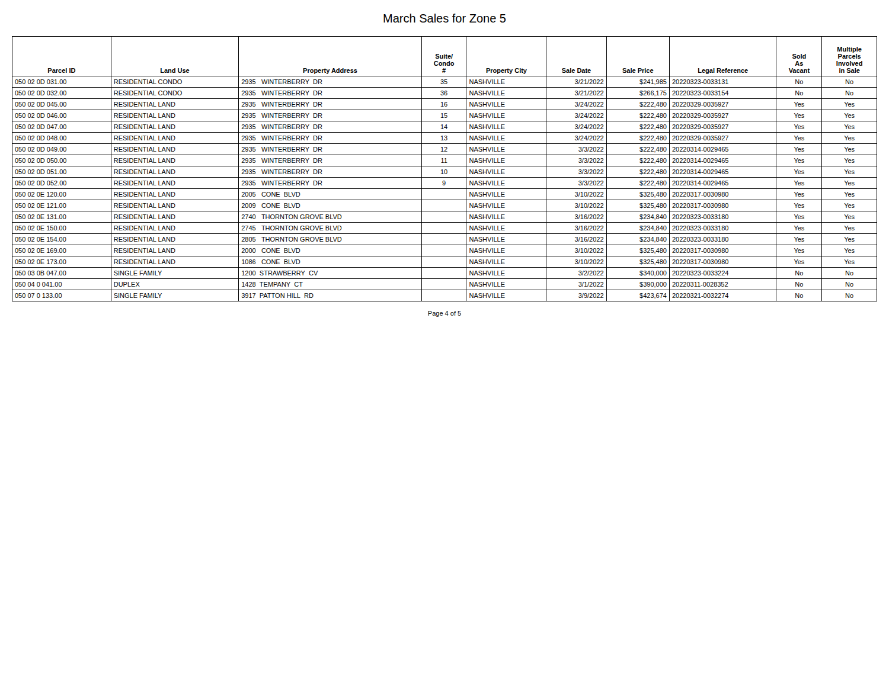March Sales for Zone 5
| Parcel ID | Land Use | Property Address | Suite/ Condo # | Property City | Sale Date | Sale Price | Legal Reference | Sold As Vacant | Multiple Parcels Involved in Sale |
| --- | --- | --- | --- | --- | --- | --- | --- | --- | --- |
| 050 02 0D 031.00 | RESIDENTIAL CONDO | 2935 WINTERBERRY DR | 35 | NASHVILLE | 3/21/2022 | $241,985 | 20220323-0033131 | No | No |
| 050 02 0D 032.00 | RESIDENTIAL CONDO | 2935 WINTERBERRY DR | 36 | NASHVILLE | 3/21/2022 | $266,175 | 20220323-0033154 | No | No |
| 050 02 0D 045.00 | RESIDENTIAL LAND | 2935 WINTERBERRY DR | 16 | NASHVILLE | 3/24/2022 | $222,480 | 20220329-0035927 | Yes | Yes |
| 050 02 0D 046.00 | RESIDENTIAL LAND | 2935 WINTERBERRY DR | 15 | NASHVILLE | 3/24/2022 | $222,480 | 20220329-0035927 | Yes | Yes |
| 050 02 0D 047.00 | RESIDENTIAL LAND | 2935 WINTERBERRY DR | 14 | NASHVILLE | 3/24/2022 | $222,480 | 20220329-0035927 | Yes | Yes |
| 050 02 0D 048.00 | RESIDENTIAL LAND | 2935 WINTERBERRY DR | 13 | NASHVILLE | 3/24/2022 | $222,480 | 20220329-0035927 | Yes | Yes |
| 050 02 0D 049.00 | RESIDENTIAL LAND | 2935 WINTERBERRY DR | 12 | NASHVILLE | 3/3/2022 | $222,480 | 20220314-0029465 | Yes | Yes |
| 050 02 0D 050.00 | RESIDENTIAL LAND | 2935 WINTERBERRY DR | 11 | NASHVILLE | 3/3/2022 | $222,480 | 20220314-0029465 | Yes | Yes |
| 050 02 0D 051.00 | RESIDENTIAL LAND | 2935 WINTERBERRY DR | 10 | NASHVILLE | 3/3/2022 | $222,480 | 20220314-0029465 | Yes | Yes |
| 050 02 0D 052.00 | RESIDENTIAL LAND | 2935 WINTERBERRY DR | 9 | NASHVILLE | 3/3/2022 | $222,480 | 20220314-0029465 | Yes | Yes |
| 050 02 0E 120.00 | RESIDENTIAL LAND | 2005 CONE BLVD | | NASHVILLE | 3/10/2022 | $325,480 | 20220317-0030980 | Yes | Yes |
| 050 02 0E 121.00 | RESIDENTIAL LAND | 2009 CONE BLVD | | NASHVILLE | 3/10/2022 | $325,480 | 20220317-0030980 | Yes | Yes |
| 050 02 0E 131.00 | RESIDENTIAL LAND | 2740 THORNTON GROVE BLVD | | NASHVILLE | 3/16/2022 | $234,840 | 20220323-0033180 | Yes | Yes |
| 050 02 0E 150.00 | RESIDENTIAL LAND | 2745 THORNTON GROVE BLVD | | NASHVILLE | 3/16/2022 | $234,840 | 20220323-0033180 | Yes | Yes |
| 050 02 0E 154.00 | RESIDENTIAL LAND | 2805 THORNTON GROVE BLVD | | NASHVILLE | 3/16/2022 | $234,840 | 20220323-0033180 | Yes | Yes |
| 050 02 0E 169.00 | RESIDENTIAL LAND | 2000 CONE BLVD | | NASHVILLE | 3/10/2022 | $325,480 | 20220317-0030980 | Yes | Yes |
| 050 02 0E 173.00 | RESIDENTIAL LAND | 1086 CONE BLVD | | NASHVILLE | 3/10/2022 | $325,480 | 20220317-0030980 | Yes | Yes |
| 050 03 0B 047.00 | SINGLE FAMILY | 1200 STRAWBERRY CV | | NASHVILLE | 3/2/2022 | $340,000 | 20220323-0033224 | No | No |
| 050 04 0 041.00 | DUPLEX | 1428 TEMPANY CT | | NASHVILLE | 3/1/2022 | $390,000 | 20220311-0028352 | No | No |
| 050 07 0 133.00 | SINGLE FAMILY | 3917 PATTON HILL RD | | NASHVILLE | 3/9/2022 | $423,674 | 20220321-0032274 | No | No |
Page 4 of 5